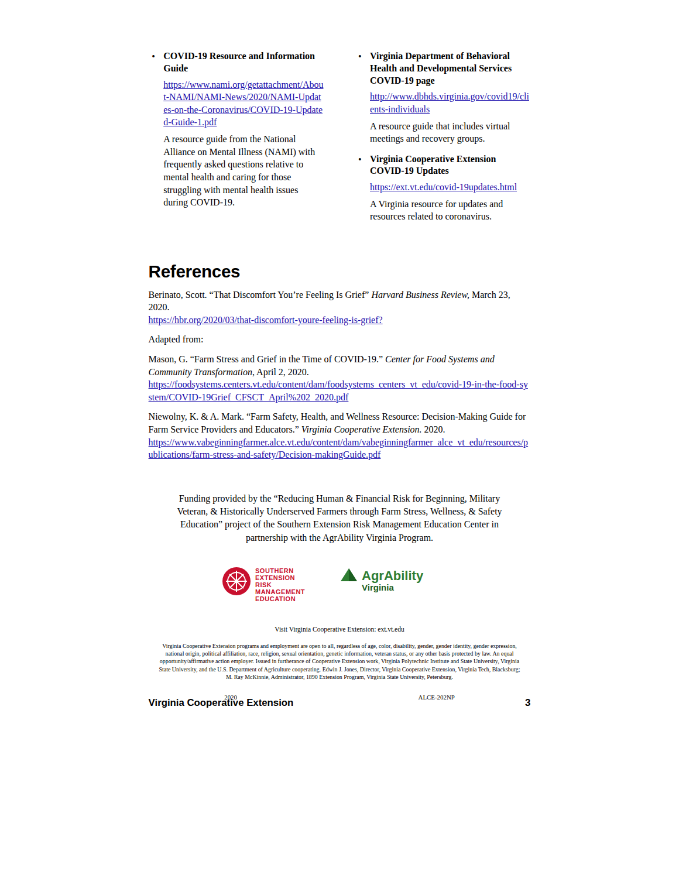COVID-19 Resource and Information Guide https://www.nami.org/getattachment/About-NAMI/NAMI-News/2020/NAMI-Updates-on-the-Coronavirus/COVID-19-Updated-Guide-1.pdf A resource guide from the National Alliance on Mental Illness (NAMI) with frequently asked questions relative to mental health and caring for those struggling with mental health issues during COVID-19.
Virginia Department of Behavioral Health and Developmental Services COVID-19 page http://www.dbhds.virginia.gov/covid19/clients-individuals A resource guide that includes virtual meetings and recovery groups.
Virginia Cooperative Extension COVID-19 Updates https://ext.vt.edu/covid-19updates.html A Virginia resource for updates and resources related to coronavirus.
References
Berinato, Scott. “That Discomfort You’re Feeling Is Grief” Harvard Business Review, March 23, 2020.
https://hbr.org/2020/03/that-discomfort-youre-feeling-is-grief?
Adapted from:
Mason, G. “Farm Stress and Grief in the Time of COVID-19.” Center for Food Systems and Community Transformation, April 2, 2020.
https://foodsystems.centers.vt.edu/content/dam/foodsystems_centers_vt_edu/covid-19-in-the-food-system/COVID-19Grief_CFSCT_April%202_2020.pdf
Niewolny, K. & A. Mark. “Farm Safety, Health, and Wellness Resource: Decision-Making Guide for Farm Service Providers and Educators.” Virginia Cooperative Extension. 2020.
https://www.vabeginningfarmer.alce.vt.edu/content/dam/vabeginningfarmer_alce_vt_edu/resources/publications/farm-stress-and-safety/Decision-makingGuide.pdf
Funding provided by the “Reducing Human & Financial Risk for Beginning, Military Veteran, & Historically Underserved Farmers through Farm Stress, Wellness, & Safety Education” project of the Southern Extension Risk Management Education Center in partnership with the AgrAbility Virginia Program.
SOUTHERN EXTENSION RISK MANAGEMENT EDUCATION AgrAbility Virginia
Visit Virginia Cooperative Extension: ext.vt.edu
Virginia Cooperative Extension programs and employment are open to all, regardless of age, color, disability, gender, gender identity, gender expression, national origin, political affiliation, race, religion, sexual orientation, genetic information, veteran status, or any other basis protected by law. An equal opportunity/affirmative action employer. Issued in furtherance of Cooperative Extension work, Virginia Polytechnic Institute and State University, Virginia State University, and the U.S. Department of Agriculture cooperating. Edwin J. Jones, Director, Virginia Cooperative Extension, Virginia Tech, Blacksburg; M. Ray McKinnie, Administrator, 1890 Extension Program, Virginia State University, Petersburg.
2020 ALCE-202NP
Virginia Cooperative Extension 3